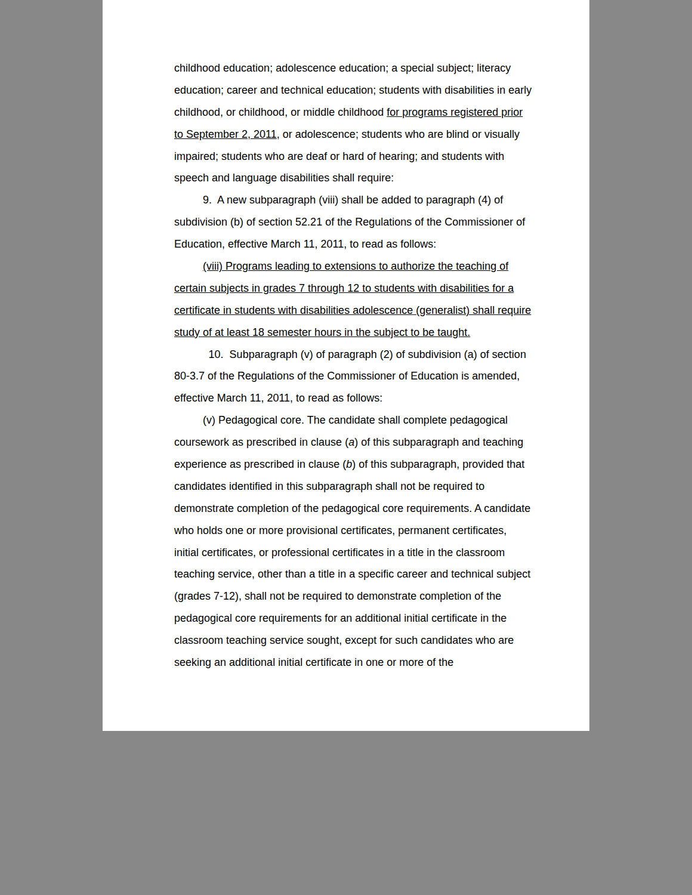childhood education; adolescence education; a special subject; literacy education; career and technical education; students with disabilities in early childhood, or childhood, or middle childhood for programs registered prior to September 2, 2011, or adolescence; students who are blind or visually impaired; students who are deaf or hard of hearing; and students with speech and language disabilities shall require:
9. A new subparagraph (viii) shall be added to paragraph (4) of subdivision (b) of section 52.21 of the Regulations of the Commissioner of Education, effective March 11, 2011, to read as follows:
(viii) Programs leading to extensions to authorize the teaching of certain subjects in grades 7 through 12 to students with disabilities for a certificate in students with disabilities adolescence (generalist) shall require study of at least 18 semester hours in the subject to be taught.
10. Subparagraph (v) of paragraph (2) of subdivision (a) of section 80-3.7 of the Regulations of the Commissioner of Education is amended, effective March 11, 2011, to read as follows:
(v) Pedagogical core. The candidate shall complete pedagogical coursework as prescribed in clause (a) of this subparagraph and teaching experience as prescribed in clause (b) of this subparagraph, provided that candidates identified in this subparagraph shall not be required to demonstrate completion of the pedagogical core requirements. A candidate who holds one or more provisional certificates, permanent certificates, initial certificates, or professional certificates in a title in the classroom teaching service, other than a title in a specific career and technical subject (grades 7-12), shall not be required to demonstrate completion of the pedagogical core requirements for an additional initial certificate in the classroom teaching service sought, except for such candidates who are seeking an additional initial certificate in one or more of the